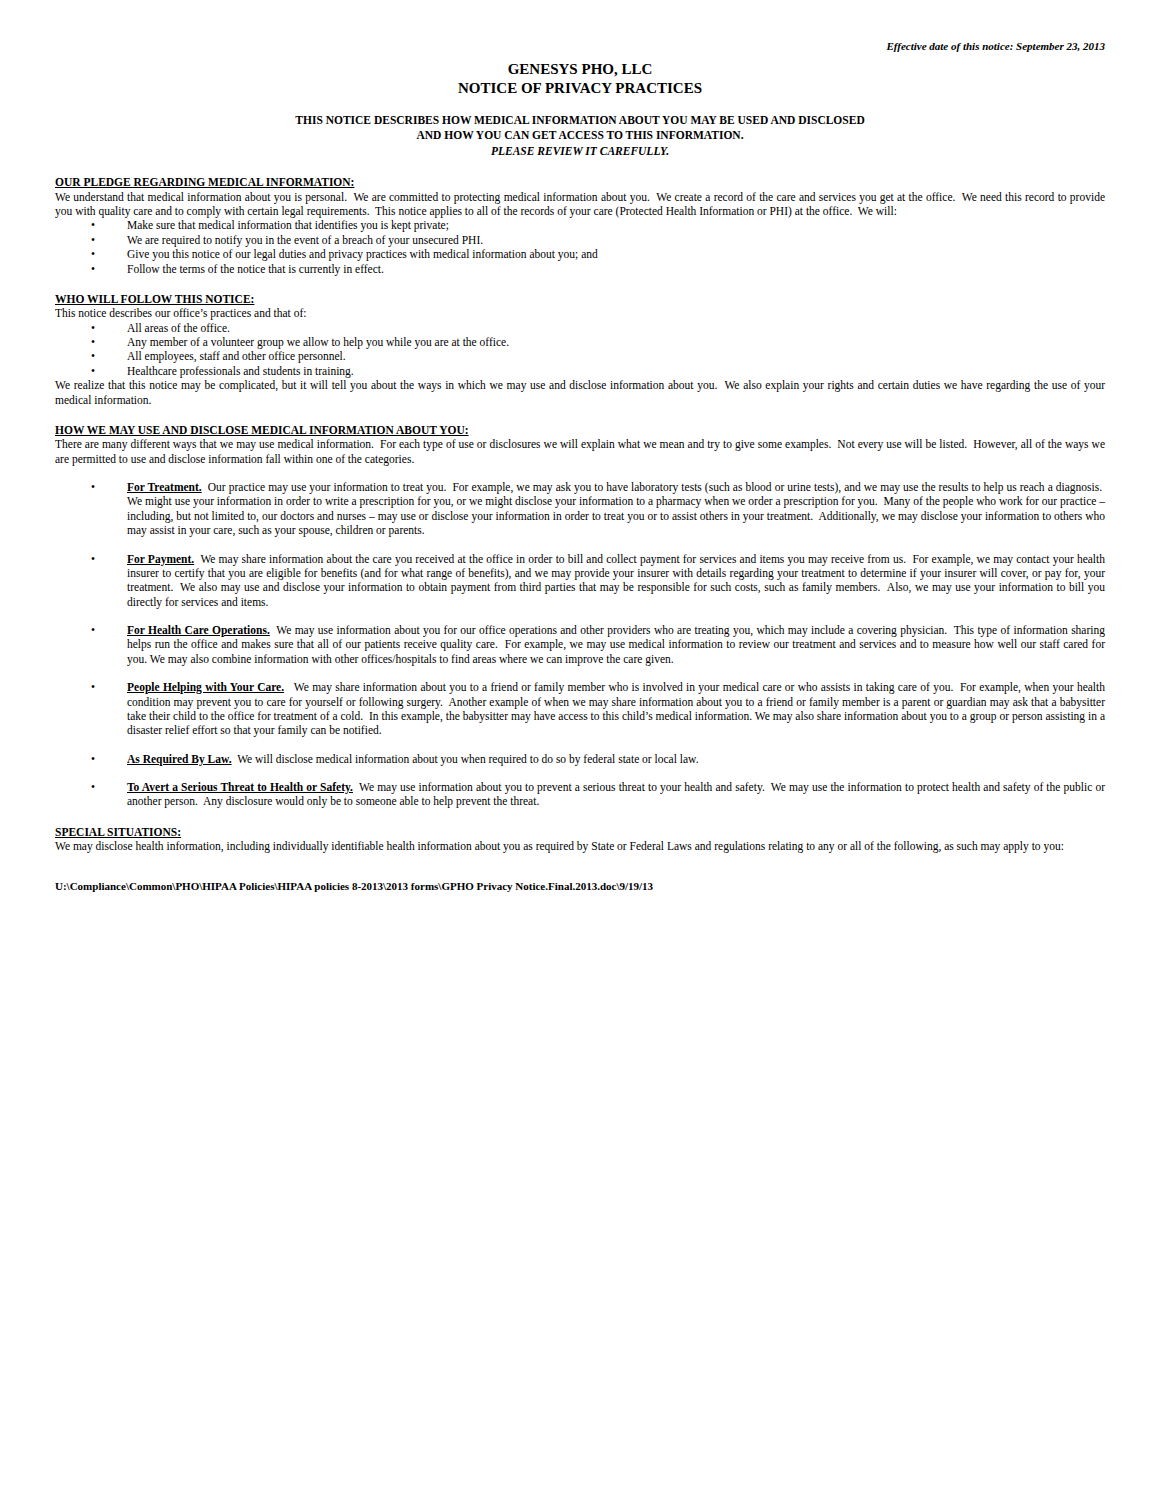Effective date of this notice: September 23, 2013
GENESYS PHO, LLC
NOTICE OF PRIVACY PRACTICES
THIS NOTICE DESCRIBES HOW MEDICAL INFORMATION ABOUT YOU MAY BE USED AND DISCLOSED
AND HOW YOU CAN GET ACCESS TO THIS INFORMATION.
PLEASE REVIEW IT CAREFULLY.
Our Pledge Regarding Medical Information:
We understand that medical information about you is personal. We are committed to protecting medical information about you. We create a record of the care and services you get at the office. We need this record to provide you with quality care and to comply with certain legal requirements. This notice applies to all of the records of your care (Protected Health Information or PHI) at the office. We will:
Make sure that medical information that identifies you is kept private;
We are required to notify you in the event of a breach of your unsecured PHI.
Give you this notice of our legal duties and privacy practices with medical information about you; and
Follow the terms of the notice that is currently in effect.
Who Will Follow This Notice:
This notice describes our office’s practices and that of:
All areas of the office.
Any member of a volunteer group we allow to help you while you are at the office.
All employees, staff and other office personnel.
Healthcare professionals and students in training.
We realize that this notice may be complicated, but it will tell you about the ways in which we may use and disclose information about you. We also explain your rights and certain duties we have regarding the use of your medical information.
How We May Use and Disclose Medical Information About You:
There are many different ways that we may use medical information. For each type of use or disclosures we will explain what we mean and try to give some examples. Not every use will be listed. However, all of the ways we are permitted to use and disclose information fall within one of the categories.
For Treatment. Our practice may use your information to treat you. For example, we may ask you to have laboratory tests (such as blood or urine tests), and we may use the results to help us reach a diagnosis. We might use your information in order to write a prescription for you, or we might disclose your information to a pharmacy when we order a prescription for you. Many of the people who work for our practice – including, but not limited to, our doctors and nurses – may use or disclose your information in order to treat you or to assist others in your treatment. Additionally, we may disclose your information to others who may assist in your care, such as your spouse, children or parents.
For Payment. We may share information about the care you received at the office in order to bill and collect payment for services and items you may receive from us. For example, we may contact your health insurer to certify that you are eligible for benefits (and for what range of benefits), and we may provide your insurer with details regarding your treatment to determine if your insurer will cover, or pay for, your treatment. We also may use and disclose your information to obtain payment from third parties that may be responsible for such costs, such as family members. Also, we may use your information to bill you directly for services and items.
For Health Care Operations. We may use information about you for our office operations and other providers who are treating you, which may include a covering physician. This type of information sharing helps run the office and makes sure that all of our patients receive quality care. For example, we may use medical information to review our treatment and services and to measure how well our staff cared for you. We may also combine information with other offices/hospitals to find areas where we can improve the care given.
People Helping with Your Care. We may share information about you to a friend or family member who is involved in your medical care or who assists in taking care of you. For example, when your health condition may prevent you to care for yourself or following surgery. Another example of when we may share information about you to a friend or family member is a parent or guardian may ask that a babysitter take their child to the office for treatment of a cold. In this example, the babysitter may have access to this child’s medical information. We may also share information about you to a group or person assisting in a disaster relief effort so that your family can be notified.
As Required By Law. We will disclose medical information about you when required to do so by federal state or local law.
To Avert a Serious Threat to Health or Safety. We may use information about you to prevent a serious threat to your health and safety. We may use the information to protect health and safety of the public or another person. Any disclosure would only be to someone able to help prevent the threat.
Special Situations:
We may disclose health information, including individually identifiable health information about you as required by State or Federal Laws and regulations relating to any or all of the following, as such may apply to you:
U:\Compliance\Common\PHO\HIPAA Policies\HIPAA policies 8-2013\2013 forms\GPHO Privacy Notice.Final.2013.doc\9/19/13